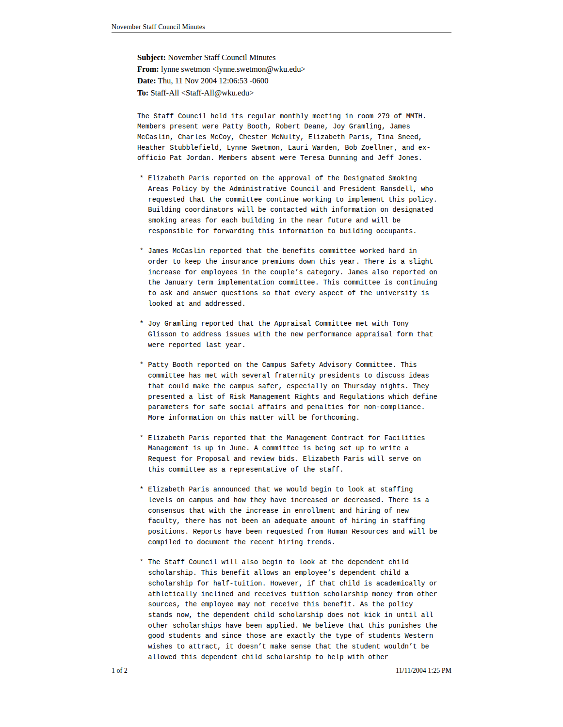November Staff Council Minutes
Subject: November Staff Council Minutes
From: lynne swetmon <lynne.swetmon@wku.edu>
Date: Thu, 11 Nov 2004 12:06:53 -0600
To: Staff-All <Staff-All@wku.edu>
The Staff Council held its regular monthly meeting in room 279 of MMTH. Members present were Patty Booth, Robert Deane, Joy Gramling, James McCaslin, Charles McCoy, Chester McNulty, Elizabeth Paris, Tina Sneed, Heather Stubblefield, Lynne Swetmon, Lauri Warden, Bob Zoellner, and ex-officio Pat Jordan. Members absent were Teresa Dunning and Jeff Jones.
Elizabeth Paris reported on the approval of the Designated Smoking Areas Policy by the Administrative Council and President Ransdell, who requested that the committee continue working to implement this policy. Building coordinators will be contacted with information on designated smoking areas for each building in the near future and will be responsible for forwarding this information to building occupants.
James McCaslin reported that the benefits committee worked hard in order to keep the insurance premiums down this year. There is a slight increase for employees in the couple’s category. James also reported on the January term implementation committee. This committee is continuing to ask and answer questions so that every aspect of the university is looked at and addressed.
Joy Gramling reported that the Appraisal Committee met with Tony Glisson to address issues with the new performance appraisal form that were reported last year.
Patty Booth reported on the Campus Safety Advisory Committee. This committee has met with several fraternity presidents to discuss ideas that could make the campus safer, especially on Thursday nights. They presented a list of Risk Management Rights and Regulations which define parameters for safe social affairs and penalties for non-compliance. More information on this matter will be forthcoming.
Elizabeth Paris reported that the Management Contract for Facilities Management is up in June. A committee is being set up to write a Request for Proposal and review bids. Elizabeth Paris will serve on this committee as a representative of the staff.
Elizabeth Paris announced that we would begin to look at staffing levels on campus and how they have increased or decreased. There is a consensus that with the increase in enrollment and hiring of new faculty, there has not been an adequate amount of hiring in staffing positions. Reports have been requested from Human Resources and will be compiled to document the recent hiring trends.
The Staff Council will also begin to look at the dependent child scholarship. This benefit allows an employee’s dependent child a scholarship for half-tuition. However, if that child is academically or athletically inclined and receives tuition scholarship money from other sources, the employee may not receive this benefit. As the policy stands now, the dependent child scholarship does not kick in until all other scholarships have been applied. We believe that this punishes the good students and since those are exactly the type of students Western wishes to attract, it doesn’t make sense that the student wouldn’t be allowed this dependent child scholarship to help with other
1 of 2 11/11/2004 1:25 PM